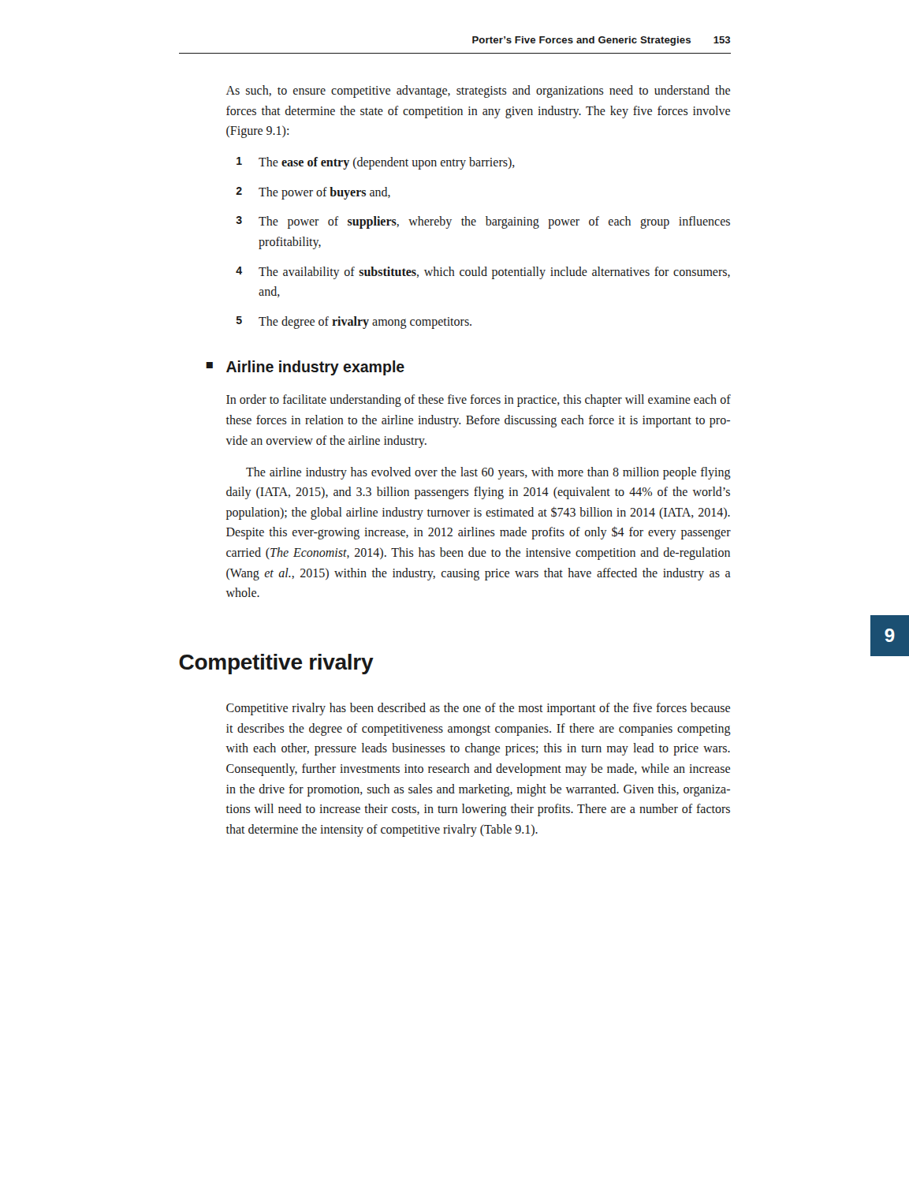Porter’s Five Forces and Generic Strategies 153
9
As such, to ensure competitive advantage, strategists and organizations need to understand the forces that determine the state of competition in any given industry. The key five forces involve (Figure 9.1):
The ease of entry (dependent upon entry barriers),
The power of buyers and,
The power of suppliers, whereby the bargaining power of each group influences profitability,
The availability of substitutes, which could potentially include alternatives for consumers, and,
The degree of rivalry among competitors.
Airline industry example
In order to facilitate understanding of these five forces in practice, this chapter will examine each of these forces in relation to the airline industry. Before discussing each force it is important to provide an overview of the airline industry.
The airline industry has evolved over the last 60 years, with more than 8 million people flying daily (IATA, 2015), and 3.3 billion passengers flying in 2014 (equivalent to 44% of the world’s population); the global airline industry turnover is estimated at $743 billion in 2014 (IATA, 2014). Despite this ever-growing increase, in 2012 airlines made profits of only $4 for every passenger carried (The Economist, 2014). This has been due to the intensive competition and de-regulation (Wang et al., 2015) within the industry, causing price wars that have affected the industry as a whole.
Competitive rivalry
Competitive rivalry has been described as the one of the most important of the five forces because it describes the degree of competitiveness amongst companies. If there are companies competing with each other, pressure leads businesses to change prices; this in turn may lead to price wars. Consequently, further investments into research and development may be made, while an increase in the drive for promotion, such as sales and marketing, might be warranted. Given this, organizations will need to increase their costs, in turn lowering their profits. There are a number of factors that determine the intensity of competitive rivalry (Table 9.1).